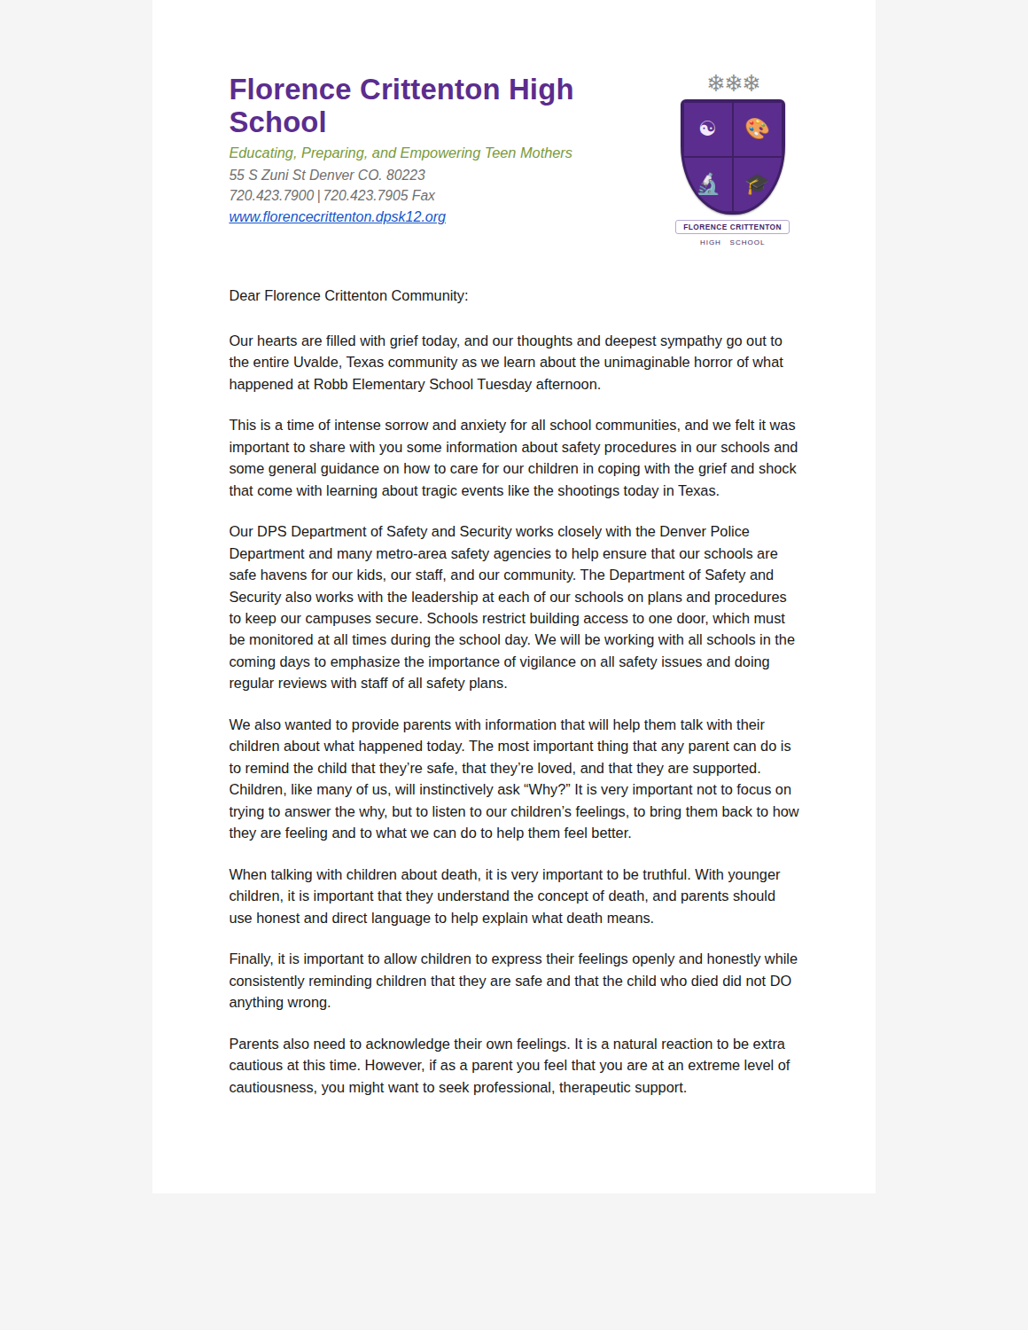Florence Crittenton High School
Educating, Preparing, and Empowering Teen Mothers
55 S Zuni St Denver CO. 80223
720.423.7900 | 720.423.7905 Fax
www.florencecrittenton.dpsk12.org
❄❄❄
☯
🎨
🔬
🎓
Florence Crittenton
High School
Dear Florence Crittenton Community:
Our hearts are filled with grief today, and our thoughts and deepest sympathy go out to the entire Uvalde, Texas community as we learn about the unimaginable horror of what happened at Robb Elementary School Tuesday afternoon.
This is a time of intense sorrow and anxiety for all school communities, and we felt it was important to share with you some information about safety procedures in our schools and some general guidance on how to care for our children in coping with the grief and shock that come with learning about tragic events like the shootings today in Texas.
Our DPS Department of Safety and Security works closely with the Denver Police Department and many metro-area safety agencies to help ensure that our schools are safe havens for our kids, our staff, and our community. The Department of Safety and Security also works with the leadership at each of our schools on plans and procedures to keep our campuses secure. Schools restrict building access to one door, which must be monitored at all times during the school day. We will be working with all schools in the coming days to emphasize the importance of vigilance on all safety issues and doing regular reviews with staff of all safety plans.
We also wanted to provide parents with information that will help them talk with their children about what happened today. The most important thing that any parent can do is to remind the child that they’re safe, that they’re loved, and that they are supported. Children, like many of us, will instinctively ask “Why?” It is very important not to focus on trying to answer the why, but to listen to our children’s feelings, to bring them back to how they are feeling and to what we can do to help them feel better.
When talking with children about death, it is very important to be truthful. With younger children, it is important that they understand the concept of death, and parents should use honest and direct language to help explain what death means.
Finally, it is important to allow children to express their feelings openly and honestly while consistently reminding children that they are safe and that the child who died did not DO anything wrong.
Parents also need to acknowledge their own feelings. It is a natural reaction to be extra cautious at this time. However, if as a parent you feel that you are at an extreme level of cautiousness, you might want to seek professional, therapeutic support.